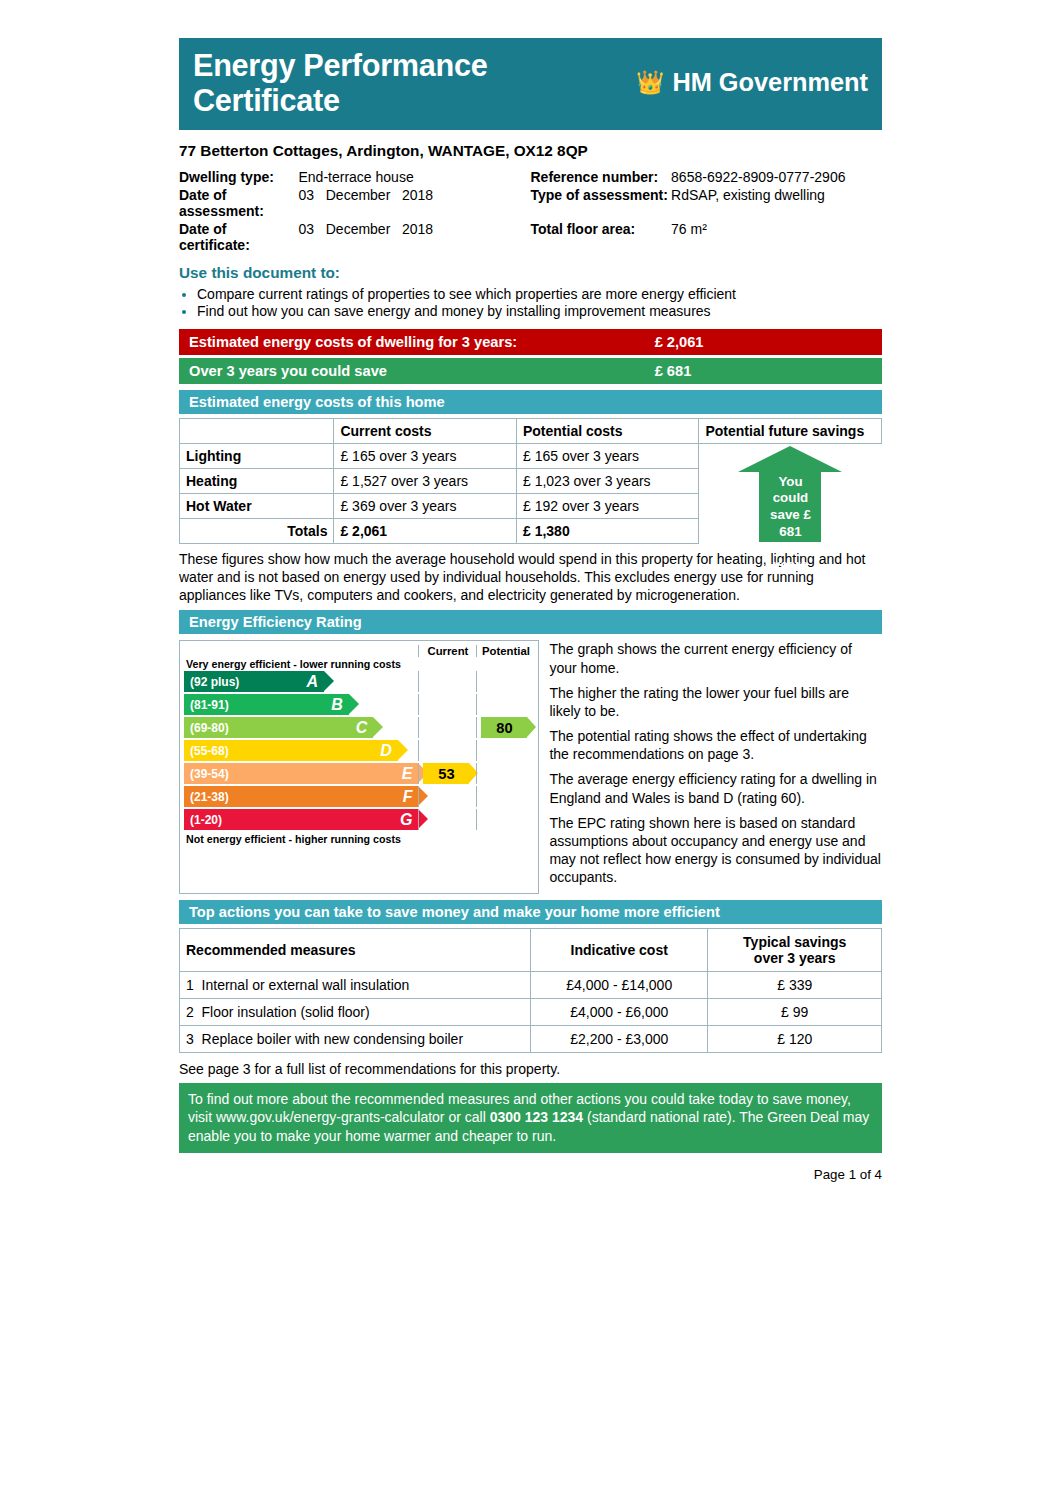Energy Performance Certificate
👑HM Government
77 Betterton Cottages, Ardington, WANTAGE, OX12 8QP
| Dwelling type: | End-terrace house | Reference number: | 8658-6922-8909-0777-2906 |
| Date of assessment: | 03 December 2018 | Type of assessment: | RdSAP, existing dwelling |
| Date of certificate: | 03 December 2018 | Total floor area: | 76 m² |
Use this document to:
Compare current ratings of properties to see which properties are more energy efficient
Find out how you can save energy and money by installing improvement measures
Estimated energy costs of dwelling for 3 years: £ 2,061
Over 3 years you could save £ 681
Estimated energy costs of this home
| | Current costs | Potential costs | Potential future savings |
| --- | --- | --- | --- |
| Lighting | £ 165 over 3 years | £ 165 over 3 years | You could save £ 681 over 3 years |
| Heating | £ 1,527 over 3 years | £ 1,023 over 3 years |
| Hot Water | £ 369 over 3 years | £ 192 over 3 years |
| Totals | £ 2,061 | £ 1,380 |
These figures show how much the average household would spend in this property for heating, lighting and hot water and is not based on energy used by individual households. This excludes energy use for running appliances like TVs, computers and cookers, and electricity generated by microgeneration.
Energy Efficiency Rating
Current
Potential
Very energy efficient - lower running costs
(92 plus) A
(81-91) B
(69-80) C
80
(55-68) D
(39-54) E
53
(21-38) F
(1-20) G
Not energy efficient - higher running costs
The graph shows the current energy efficiency of your home.
The higher the rating the lower your fuel bills are likely to be.
The potential rating shows the effect of undertaking the recommendations on page 3.
The average energy efficiency rating for a dwelling in England and Wales is band D (rating 60).
The EPC rating shown here is based on standard assumptions about occupancy and energy use and may not reflect how energy is consumed by individual occupants.
Top actions you can take to save money and make your home more efficient
| Recommended measures | Indicative cost | Typical savings over 3 years |
| --- | --- | --- |
| 1 Internal or external wall insulation | £4,000 - £14,000 | £ 339 |
| 2 Floor insulation (solid floor) | £4,000 - £6,000 | £ 99 |
| 3 Replace boiler with new condensing boiler | £2,200 - £3,000 | £ 120 |
See page 3 for a full list of recommendations for this property.
To find out more about the recommended measures and other actions you could take today to save money, visit www.gov.uk/energy-grants-calculator or call 0300 123 1234 (standard national rate). The Green Deal may enable you to make your home warmer and cheaper to run.
Page 1 of 4